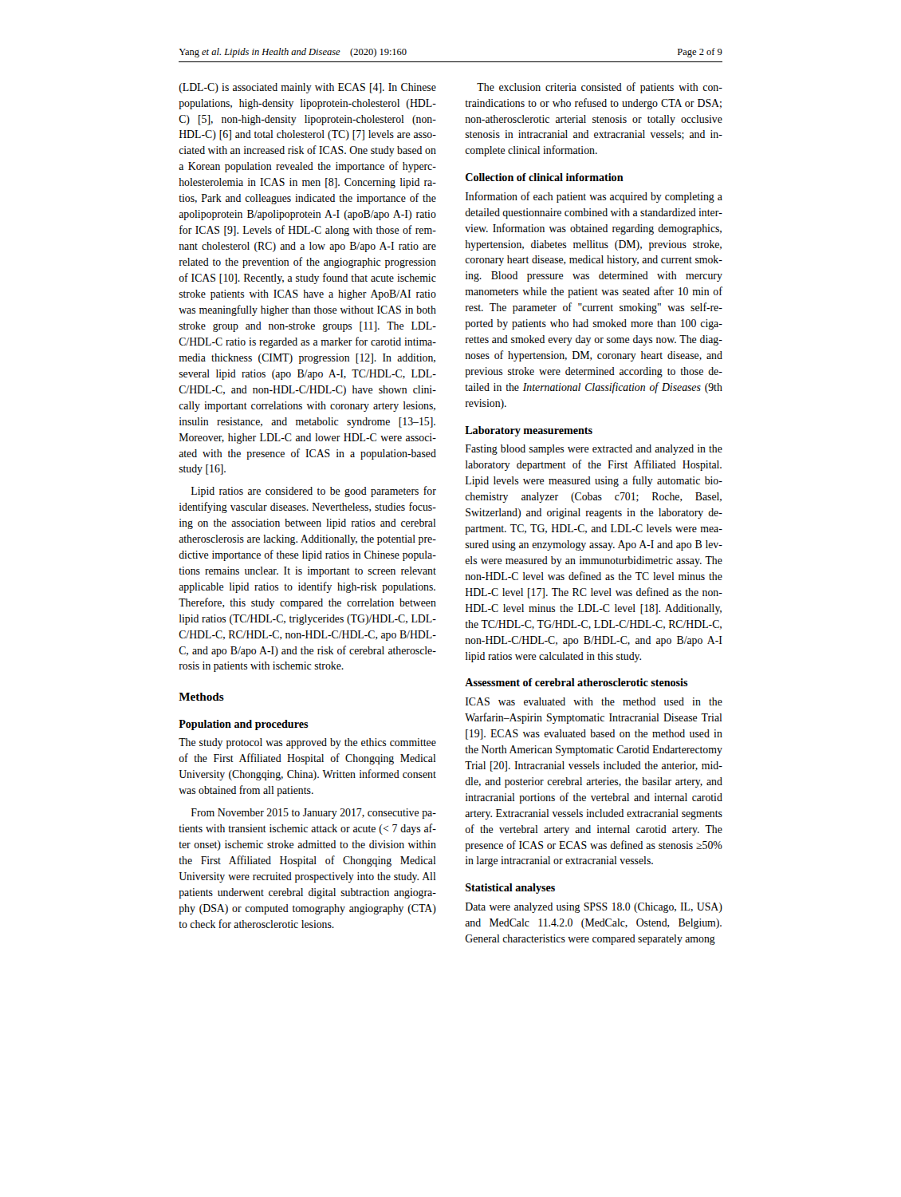Yang et al. Lipids in Health and Disease (2020) 19:160 Page 2 of 9
(LDL-C) is associated mainly with ECAS [4]. In Chinese populations, high-density lipoprotein-cholesterol (HDL-C) [5], non-high-density lipoprotein-cholesterol (non-HDL-C) [6] and total cholesterol (TC) [7] levels are associated with an increased risk of ICAS. One study based on a Korean population revealed the importance of hypercholesterolemia in ICAS in men [8]. Concerning lipid ratios, Park and colleagues indicated the importance of the apolipoprotein B/apolipoprotein A-I (apoB/apo A-I) ratio for ICAS [9]. Levels of HDL-C along with those of remnant cholesterol (RC) and a low apo B/apo A-I ratio are related to the prevention of the angiographic progression of ICAS [10]. Recently, a study found that acute ischemic stroke patients with ICAS have a higher ApoB/AI ratio was meaningfully higher than those without ICAS in both stroke group and non-stroke groups [11]. The LDL-C/HDL-C ratio is regarded as a marker for carotid intima-media thickness (CIMT) progression [12]. In addition, several lipid ratios (apo B/apo A-I, TC/HDL-C, LDL-C/HDL-C, and non-HDL-C/HDL-C) have shown clinically important correlations with coronary artery lesions, insulin resistance, and metabolic syndrome [13–15]. Moreover, higher LDL-C and lower HDL-C were associated with the presence of ICAS in a population-based study [16].
Lipid ratios are considered to be good parameters for identifying vascular diseases. Nevertheless, studies focusing on the association between lipid ratios and cerebral atherosclerosis are lacking. Additionally, the potential predictive importance of these lipid ratios in Chinese populations remains unclear. It is important to screen relevant applicable lipid ratios to identify high-risk populations. Therefore, this study compared the correlation between lipid ratios (TC/HDL-C, triglycerides (TG)/HDL-C, LDL-C/HDL-C, RC/HDL-C, non-HDL-C/HDL-C, apo B/HDL-C, and apo B/apo A-I) and the risk of cerebral atherosclerosis in patients with ischemic stroke.
Methods
Population and procedures
The study protocol was approved by the ethics committee of the First Affiliated Hospital of Chongqing Medical University (Chongqing, China). Written informed consent was obtained from all patients.
From November 2015 to January 2017, consecutive patients with transient ischemic attack or acute (< 7 days after onset) ischemic stroke admitted to the division within the First Affiliated Hospital of Chongqing Medical University were recruited prospectively into the study. All patients underwent cerebral digital subtraction angiography (DSA) or computed tomography angiography (CTA) to check for atherosclerotic lesions.
The exclusion criteria consisted of patients with contraindications to or who refused to undergo CTA or DSA; non-atherosclerotic arterial stenosis or totally occlusive stenosis in intracranial and extracranial vessels; and incomplete clinical information.
Collection of clinical information
Information of each patient was acquired by completing a detailed questionnaire combined with a standardized interview. Information was obtained regarding demographics, hypertension, diabetes mellitus (DM), previous stroke, coronary heart disease, medical history, and current smoking. Blood pressure was determined with mercury manometers while the patient was seated after 10 min of rest. The parameter of "current smoking" was self-reported by patients who had smoked more than 100 cigarettes and smoked every day or some days now. The diagnoses of hypertension, DM, coronary heart disease, and previous stroke were determined according to those detailed in the International Classification of Diseases (9th revision).
Laboratory measurements
Fasting blood samples were extracted and analyzed in the laboratory department of the First Affiliated Hospital. Lipid levels were measured using a fully automatic biochemistry analyzer (Cobas c701; Roche, Basel, Switzerland) and original reagents in the laboratory department. TC, TG, HDL-C, and LDL-C levels were measured using an enzymology assay. Apo A-I and apo B levels were measured by an immunoturbidimetric assay. The non-HDL-C level was defined as the TC level minus the HDL-C level [17]. The RC level was defined as the non-HDL-C level minus the LDL-C level [18]. Additionally, the TC/HDL-C, TG/HDL-C, LDL-C/HDL-C, RC/HDL-C, non-HDL-C/HDL-C, apo B/HDL-C, and apo B/apo A-I lipid ratios were calculated in this study.
Assessment of cerebral atherosclerotic stenosis
ICAS was evaluated with the method used in the Warfarin–Aspirin Symptomatic Intracranial Disease Trial [19]. ECAS was evaluated based on the method used in the North American Symptomatic Carotid Endarterectomy Trial [20]. Intracranial vessels included the anterior, middle, and posterior cerebral arteries, the basilar artery, and intracranial portions of the vertebral and internal carotid artery. Extracranial vessels included extracranial segments of the vertebral artery and internal carotid artery. The presence of ICAS or ECAS was defined as stenosis ≥50% in large intracranial or extracranial vessels.
Statistical analyses
Data were analyzed using SPSS 18.0 (Chicago, IL, USA) and MedCalc 11.4.2.0 (MedCalc, Ostend, Belgium). General characteristics were compared separately among